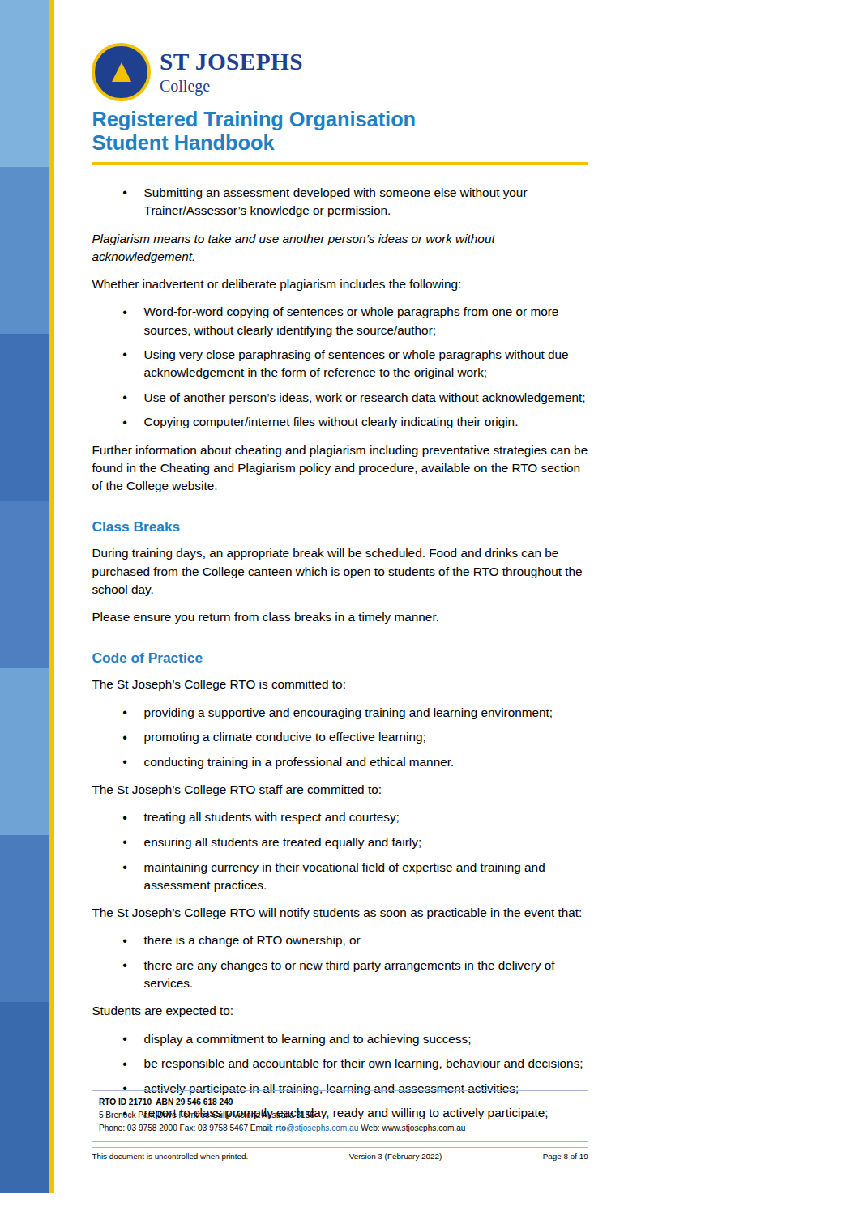ST JOSEPHS
College
Registered Training Organisation Student Handbook
Submitting an assessment developed with someone else without your Trainer/Assessor’s knowledge or permission.
Plagiarism means to take and use another person’s ideas or work without acknowledgement.
Whether inadvertent or deliberate plagiarism includes the following:
Word-for-word copying of sentences or whole paragraphs from one or more sources, without clearly identifying the source/author;
Using very close paraphrasing of sentences or whole paragraphs without due acknowledgement in the form of reference to the original work;
Use of another person’s ideas, work or research data without acknowledgement;
Copying computer/internet files without clearly indicating their origin.
Further information about cheating and plagiarism including preventative strategies can be found in the Cheating and Plagiarism policy and procedure, available on the RTO section of the College website.
Class Breaks
During training days, an appropriate break will be scheduled. Food and drinks can be purchased from the College canteen which is open to students of the RTO throughout the school day.
Please ensure you return from class breaks in a timely manner.
Code of Practice
The St Joseph’s College RTO is committed to:
providing a supportive and encouraging training and learning environment;
promoting a climate conducive to effective learning;
conducting training in a professional and ethical manner.
The St Joseph’s College RTO staff are committed to:
treating all students with respect and courtesy;
ensuring all students are treated equally and fairly;
maintaining currency in their vocational field of expertise and training and assessment practices.
The St Joseph’s College RTO will notify students as soon as practicable in the event that:
there is a change of RTO ownership, or
there are any changes to or new third party arrangements in the delivery of services.
Students are expected to:
display a commitment to learning and to achieving success;
be responsible and accountable for their own learning, behaviour and decisions;
actively participate in all training, learning and assessment activities;
report to class promptly each day, ready and willing to actively participate;
RTO ID 21710 ABN 29 546 618 249
5 Brenock Park Drive Ferntree Gully Victoria Australia 3156
Phone: 03 9758 2000 Fax: 03 9758 5467 Email: rto@stjosephs.com.au Web: www.stjosephs.com.au
This document is uncontrolled when printed.
Version 3 (February 2022)
Page 8 of 19